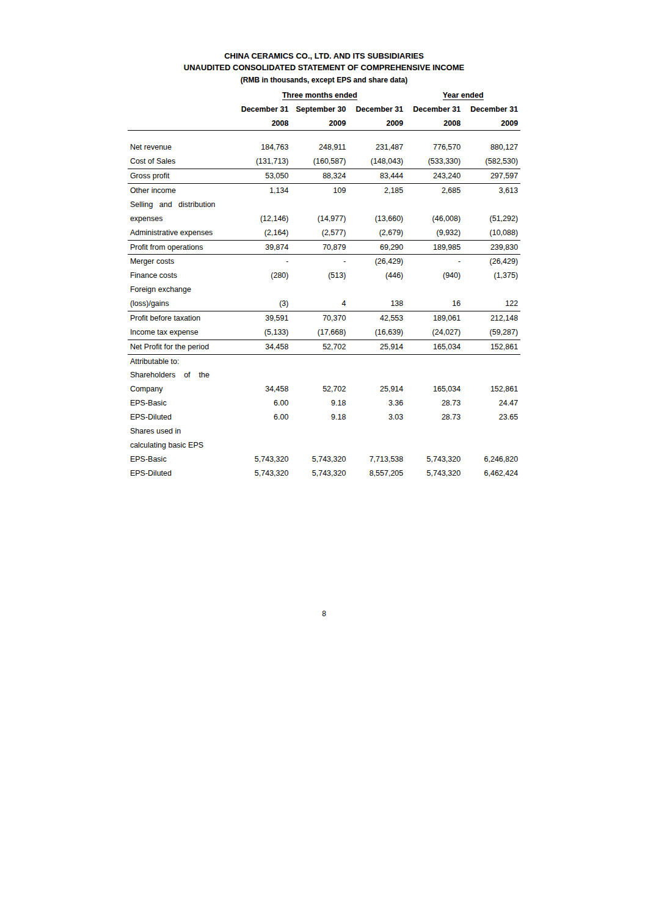CHINA CERAMICS CO., LTD. AND ITS SUBSIDIARIES
UNAUDITED CONSOLIDATED STATEMENT OF COMPREHENSIVE INCOME
(RMB in thousands, except EPS and share data)
| | Three months ended | Year ended |
| | December 31 | September 30 | December 31 | December 31 | December 31 |
| | 2008 | 2009 | 2009 | 2008 | 2009 |
| Net revenue | 184,763 | 248,911 | 231,487 | 776,570 | 880,127 |
| Cost of Sales | (131,713) | (160,587) | (148,043) | (533,330) | (582,530) |
| Gross profit | 53,050 | 88,324 | 83,444 | 243,240 | 297,597 |
| Other income | 1,134 | 109 | 2,185 | 2,685 | 3,613 |
| Selling and distribution | | | | | |
| expenses | (12,146) | (14,977) | (13,660) | (46,008) | (51,292) |
| Administrative expenses | (2,164) | (2,577) | (2,679) | (9,932) | (10,088) |
| Profit from operations | 39,874 | 70,879 | 69,290 | 189,985 | 239,830 |
| Merger costs | - | - | (26,429) | - | (26,429) |
| Finance costs | (280) | (513) | (446) | (940) | (1,375) |
| Foreign exchange | | | | | |
| (loss)/gains | (3) | 4 | 138 | 16 | 122 |
| Profit before taxation | 39,591 | 70,370 | 42,553 | 189,061 | 212,148 |
| Income tax expense | (5,133) | (17,668) | (16,639) | (24,027) | (59,287) |
| Net Profit for the period | 34,458 | 52,702 | 25,914 | 165,034 | 152,861 |
| Attributable to: | | | | | |
| Shareholders of the | | | | | |
| Company | 34,458 | 52,702 | 25,914 | 165,034 | 152,861 |
| EPS-Basic | 6.00 | 9.18 | 3.36 | 28.73 | 24.47 |
| EPS-Diluted | 6.00 | 9.18 | 3.03 | 28.73 | 23.65 |
| Shares used in | | | | | |
| calculating basic EPS | | | | | |
| EPS-Basic | 5,743,320 | 5,743,320 | 7,713,538 | 5,743,320 | 6,246,820 |
| EPS-Diluted | 5,743,320 | 5,743,320 | 8,557,205 | 5,743,320 | 6,462,424 |
8